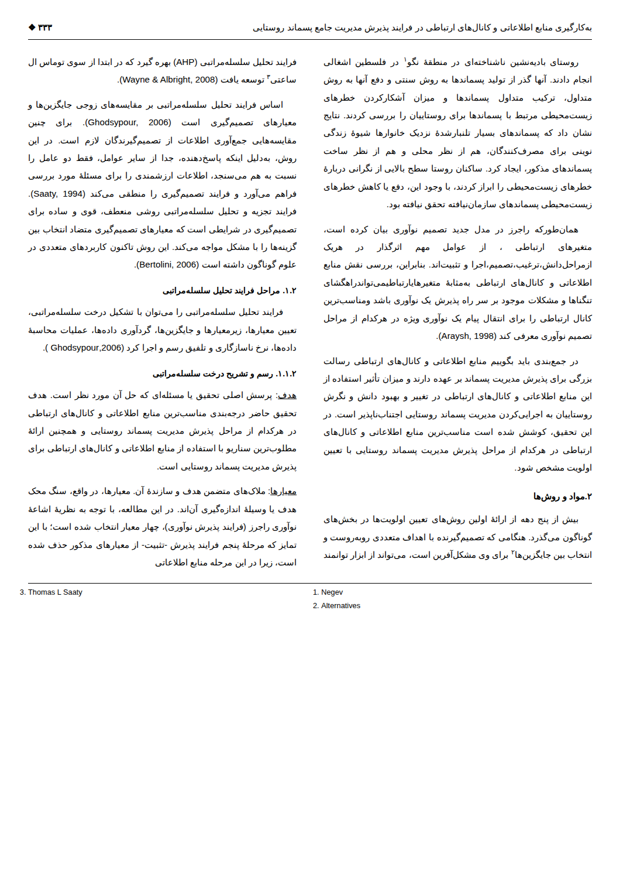به‌کارگیری منابع اطلاعاتی و کانال‌های ارتباطی در فرایند پذیرش مدیریت جامع پسماند روستایی ۳۳۳ ❖
روستای بادیه‌نشین ناشناخته‌ای در منطقهٔ نگو۱ در فلسطین اشغالی انجام دادند. آنها گذر از تولید پسماندها به روش سنتی و دفع آنها به روش متداول، ترکیب متداول پسماندها و میزان آشکارکردن خطرهای زیست‌محیطی مرتبط با پسماندها برای روستاییان را بررسی کردند. نتایج نشان داد که پسماندهای بسیار تلنبارشدهٔ نزدیک خانوارها شیوهٔ زندگی نوینی برای مصرف‌کنندگان، هم از نظر محلی و هم از نظر ساخت پسماندهای مذکور، ایجاد کرد. ساکنان روستا سطح بالایی از نگرانی دربارهٔ خطرهای زیست‌محیطی را ابراز کردند، با وجود این، دفع یا کاهش خطرهای زیست‌محیطی پسماندهای سازمان‌نیافته تحقق نیافته بود.
همان‌طورکه راجرز در مدل جدید تصمیم نوآوری بیان کرده است، متغیرهای ارتباطی ، از عوامل مهم اثرگذار در هریک ازمراحل‌دانش،ترغیب،تصمیم،اجرا و تثبیت‌اند. بنابراین، بررسی نقش منابع اطلاعاتی و کانال‌های ارتباطی به‌مثابهٔ متغیرهایارتباطیمی‌تواندراهگشای تنگناها و مشکلات موجود بر سر راه پذیرش یک نوآوری باشد ومناسب‌ترین کانال ارتباطی را برای انتقال پیام یک نوآوری ویژه در هرکدام از مراحل تصمیم نوآوری معرفی کند (Araysh, 1998).
در جمع‌بندی باید بگوییم منابع اطلاعاتی و کانال‌های ارتباطی رسالت بزرگی برای پذیرش مدیریت پسماند بر عهده دارند و میزان تأثیر استفاده از این منابع اطلاعاتی و کانال‌های ارتباطی در تغییر و بهبود دانش و نگرش روستاییان به اجرایی‌کردن مدیریت پسماند روستایی اجتناب‌ناپذیر است. در این تحقیق، کوشش شده است مناسب‌ترین منابع اطلاعاتی و کانال‌های ارتباطی در هرکدام از مراحل پذیرش مدیریت پسماند روستایی با تعیین اولویت مشخص شود.
۲.مواد و روش‌ها
بیش از پنج دهه از ارائهٔ اولین روش‌های تعیین اولویت‌ها در بخش‌های گوناگون می‌گذرد. هنگامی که تصمیم‌گیرنده با اهداف متعددی روبه‌روست و انتخاب بین جایگزین‌ها۲ برای وی مشکل‌آفرین است، می‌تواند از ابزار توانمند فرایند تحلیل سلسله‌مراتبی (AHP) بهره گیرد که در ابتدا از سوی توماس ال ساعتی۳ توسعه یافت (Wayne & Albright, 2008).
اساس فرایند تحلیل سلسله‌مراتبی بر مقایسه‌های زوجی جایگزین‌ها و معیارهای تصمیم‌گیری است (Ghodsypour, 2006). برای چنین مقایسه‌هایی جمع‌آوری اطلاعات از تصمیم‌گیرندگان لازم است. در این روش، به‌دلیل اینکه پاسخ‌دهنده، جدا از سایر عوامل، فقط دو عامل را نسبت به هم می‌سنجد، اطلاعات ارزشمندی را برای مسئلهٔ مورد بررسی فراهم می‌آورد و فرایند تصمیم‌گیری را منطقی می‌کند (Saaty, 1994). فرایند تجزیه و تحلیل سلسله‌مراتبی روشی منعطف، قوی و ساده برای تصمیم‌گیری در شرایطی است که معیارهای تصمیم‌گیری متضاد انتخاب بین گزینه‌ها را با مشکل مواجه می‌کند. این روش تاکنون کاربردهای متعددی در علوم گوناگون داشته است (Bertolini, 2006).
۱.۲. مراحل فرایند تحلیل سلسله‌مراتبی
فرایند تحلیل سلسله‌مراتبی را می‌توان با تشکیل درخت سلسله‌مراتبی، تعیین معیارها، زیرمعیارها و جایگزین‌ها، گردآوری داده‌ها، عملیات محاسبهٔ داده‌ها، نرخ ناسازگاری و تلفیق رسم و اجرا کرد (2006,Ghodsypour ).
۱.۱.۲. رسم و تشریح درخت سلسله‌مراتبی
هدف: پرسش اصلی تحقیق یا مسئله‌ای که حل آن مورد نظر است. هدف تحقیق حاضر درجه‌بندی مناسب‌ترین منابع اطلاعاتی و کانال‌های ارتباطی در هرکدام از مراحل پذیرش مدیریت پسماند روستایی و همچنین ارائهٔ مطلوب‌ترین سناریو با استفاده از منابع اطلاعاتی و کانال‌های ارتباطی برای پذیرش مدیریت پسماند روستایی است.
معیارها: ملاک‌های متضمن هدف و سازندهٔ آن. معیارها، در واقع، سنگ محک هدف یا وسیلهٔ اندازه‌گیری آن‌اند. در این مطالعه، با توجه به نظریهٔ اشاعهٔ نوآوری راجرز (فرایند پذیرش نوآوری)، چهار معیار انتخاب شده است؛ با این تمایز که مرحلهٔ پنجم فرایند پذیرش -تثبیت- از معیارهای مذکور حذف شده است، زیرا در این مرحله منابع اطلاعاتی
Negev
Alternatives
Thomas L Saaty